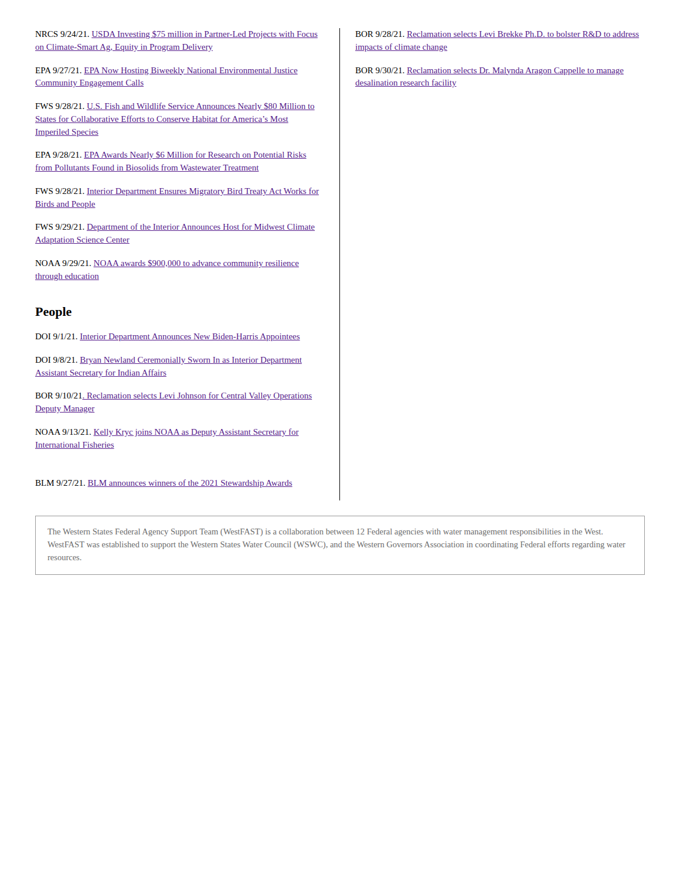NRCS 9/24/21. USDA Investing $75 million in Partner-Led Projects with Focus on Climate-Smart Ag, Equity in Program Delivery
EPA 9/27/21. EPA Now Hosting Biweekly National Environmental Justice Community Engagement Calls
FWS 9/28/21. U.S. Fish and Wildlife Service Announces Nearly $80 Million to States for Collaborative Efforts to Conserve Habitat for America’s Most Imperiled Species
EPA 9/28/21. EPA Awards Nearly $6 Million for Research on Potential Risks from Pollutants Found in Biosolids from Wastewater Treatment
FWS 9/28/21. Interior Department Ensures Migratory Bird Treaty Act Works for Birds and People
FWS 9/29/21. Department of the Interior Announces Host for Midwest Climate Adaptation Science Center
NOAA 9/29/21. NOAA awards $900,000 to advance community resilience through education
People
DOI 9/1/21. Interior Department Announces New Biden-Harris Appointees
DOI 9/8/21. Bryan Newland Ceremonially Sworn In as Interior Department Assistant Secretary for Indian Affairs
BOR 9/10/21. Reclamation selects Levi Johnson for Central Valley Operations Deputy Manager
NOAA 9/13/21. Kelly Kryc joins NOAA as Deputy Assistant Secretary for International Fisheries
BLM 9/27/21. BLM announces winners of the 2021 Stewardship Awards
BOR 9/28/21. Reclamation selects Levi Brekke Ph.D. to bolster R&D to address impacts of climate change
BOR 9/30/21. Reclamation selects Dr. Malynda Aragon Cappelle to manage desalination research facility
The Western States Federal Agency Support Team (WestFAST) is a collaboration between 12 Federal agencies with water management responsibilities in the West. WestFAST was established to support the Western States Water Council (WSWC), and the Western Governors Association in coordinating Federal efforts regarding water resources.